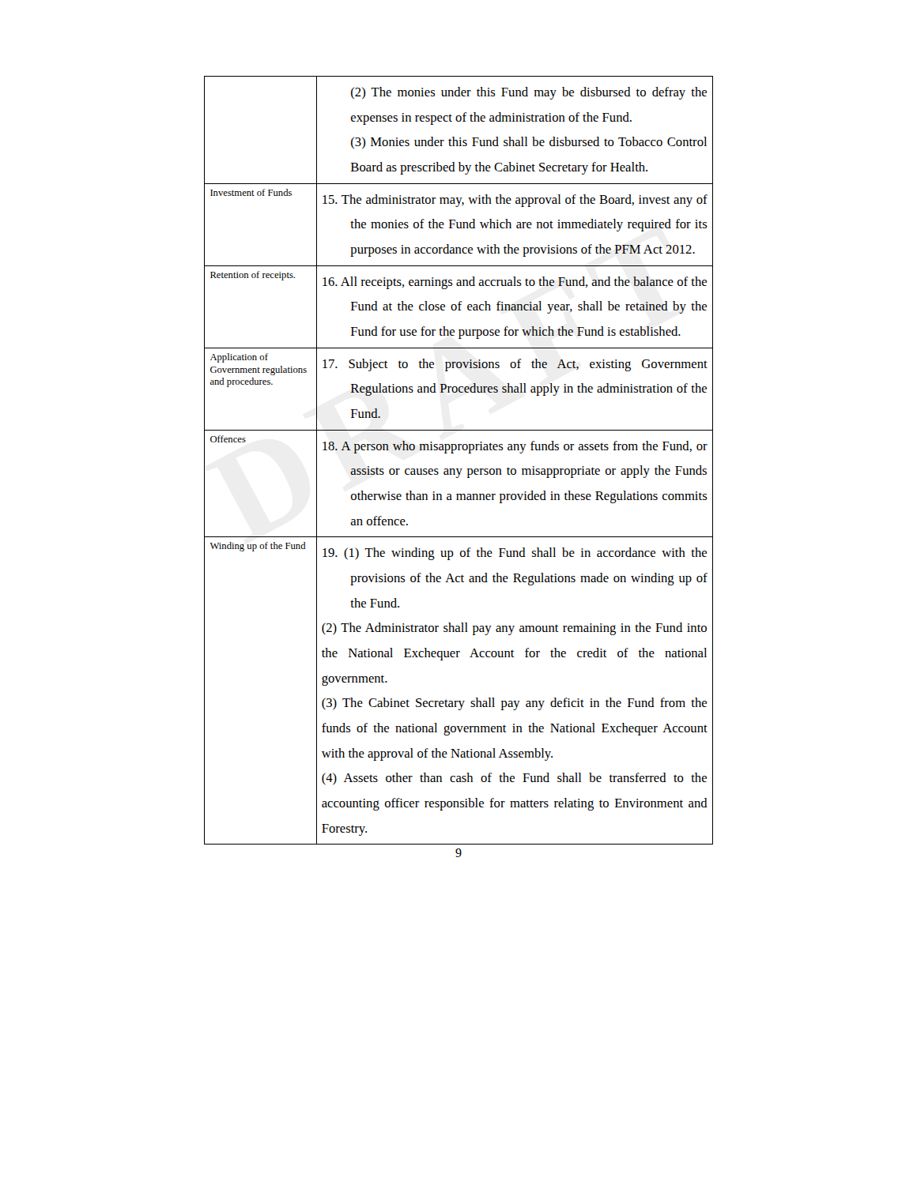DRAFT
| | (2) The monies under this Fund may be disbursed to defray the expenses in respect of the administration of the Fund. (3) Monies under this Fund shall be disbursed to Tobacco Control Board as prescribed by the Cabinet Secretary for Health. |
| Investment of Funds | 15. The administrator may, with the approval of the Board, invest any of the monies of the Fund which are not immediately required for its purposes in accordance with the provisions of the PFM Act 2012. |
| Retention of receipts. | 16. All receipts, earnings and accruals to the Fund, and the balance of the Fund at the close of each financial year, shall be retained by the Fund for use for the purpose for which the Fund is established. |
| Application of Government regulations and procedures. | 17. Subject to the provisions of the Act, existing Government Regulations and Procedures shall apply in the administration of the Fund. |
| Offences | 18. A person who misappropriates any funds or assets from the Fund, or assists or causes any person to misappropriate or apply the Funds otherwise than in a manner provided in these Regulations commits an offence. |
| Winding up of the Fund | 19. (1) The winding up of the Fund shall be in accordance with the provisions of the Act and the Regulations made on winding up of the Fund. (2) The Administrator shall pay any amount remaining in the Fund into the National Exchequer Account for the credit of the national government. (3) The Cabinet Secretary shall pay any deficit in the Fund from the funds of the national government in the National Exchequer Account with the approval of the National Assembly. (4) Assets other than cash of the Fund shall be transferred to the accounting officer responsible for matters relating to Environment and Forestry. |
9